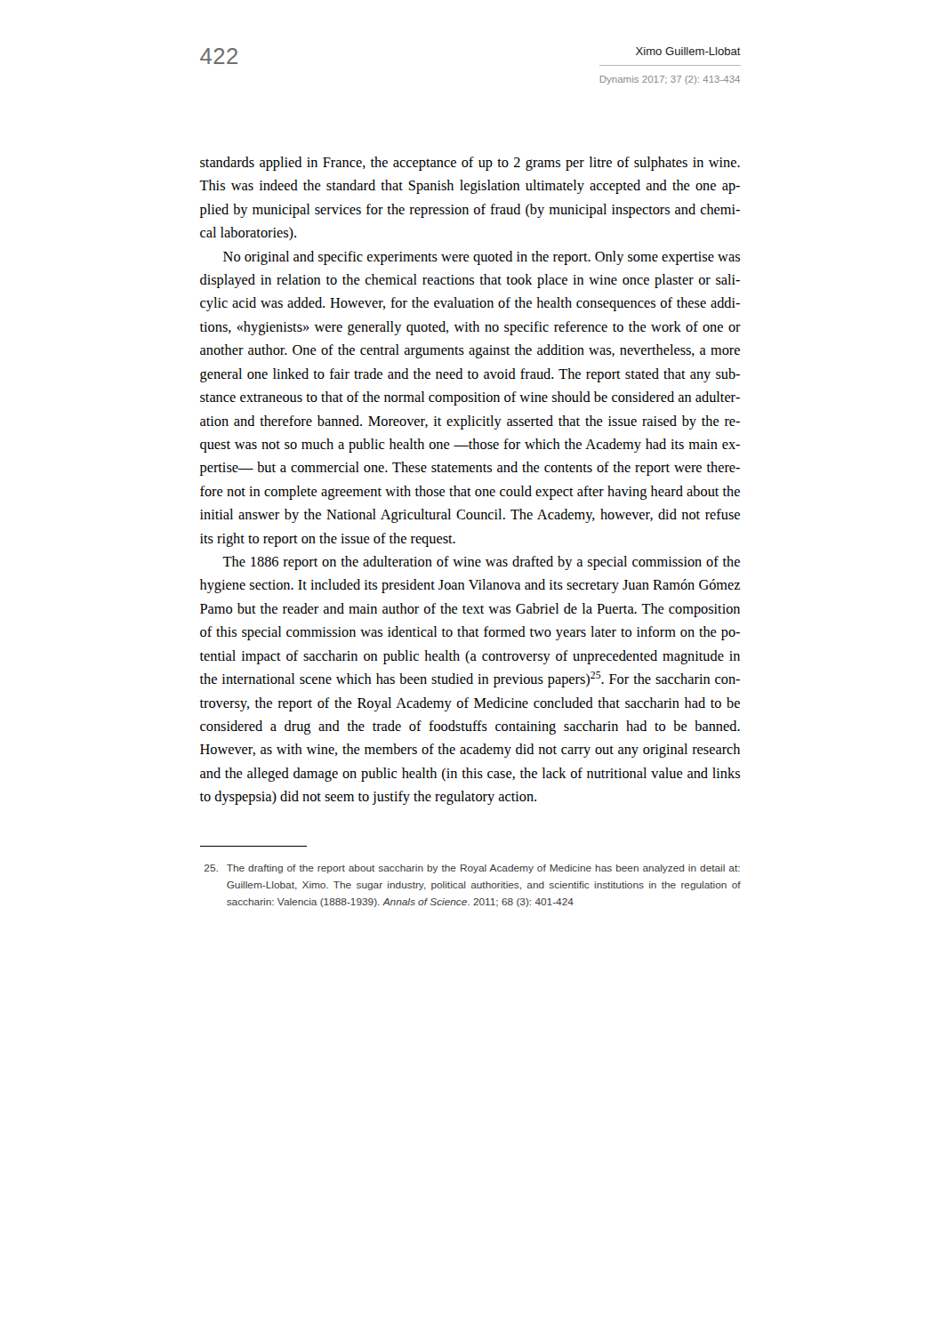422
Ximo Guillem-Llobat
Dynamis 2017; 37 (2): 413-434
standards applied in France, the acceptance of up to 2 grams per litre of sulphates in wine. This was indeed the standard that Spanish legislation ultimately accepted and the one applied by municipal services for the repression of fraud (by municipal inspectors and chemical laboratories).
No original and specific experiments were quoted in the report. Only some expertise was displayed in relation to the chemical reactions that took place in wine once plaster or salicylic acid was added. However, for the evaluation of the health consequences of these additions, «hygienists» were generally quoted, with no specific reference to the work of one or another author. One of the central arguments against the addition was, nevertheless, a more general one linked to fair trade and the need to avoid fraud. The report stated that any substance extraneous to that of the normal composition of wine should be considered an adulteration and therefore banned. Moreover, it explicitly asserted that the issue raised by the request was not so much a public health one —those for which the Academy had its main expertise— but a commercial one. These statements and the contents of the report were therefore not in complete agreement with those that one could expect after having heard about the initial answer by the National Agricultural Council. The Academy, however, did not refuse its right to report on the issue of the request.
The 1886 report on the adulteration of wine was drafted by a special commission of the hygiene section. It included its president Joan Vilanova and its secretary Juan Ramón Gómez Pamo but the reader and main author of the text was Gabriel de la Puerta. The composition of this special commission was identical to that formed two years later to inform on the potential impact of saccharin on public health (a controversy of unprecedented magnitude in the international scene which has been studied in previous papers)25. For the saccharin controversy, the report of the Royal Academy of Medicine concluded that saccharin had to be considered a drug and the trade of foodstuffs containing saccharin had to be banned. However, as with wine, the members of the academy did not carry out any original research and the alleged damage on public health (in this case, the lack of nutritional value and links to dyspepsia) did not seem to justify the regulatory action.
25.
The drafting of the report about saccharin by the Royal Academy of Medicine has been analyzed in detail at: Guillem-Llobat, Ximo. The sugar industry, political authorities, and scientific institutions in the regulation of saccharin: Valencia (1888-1939). Annals of Science. 2011; 68 (3): 401-424